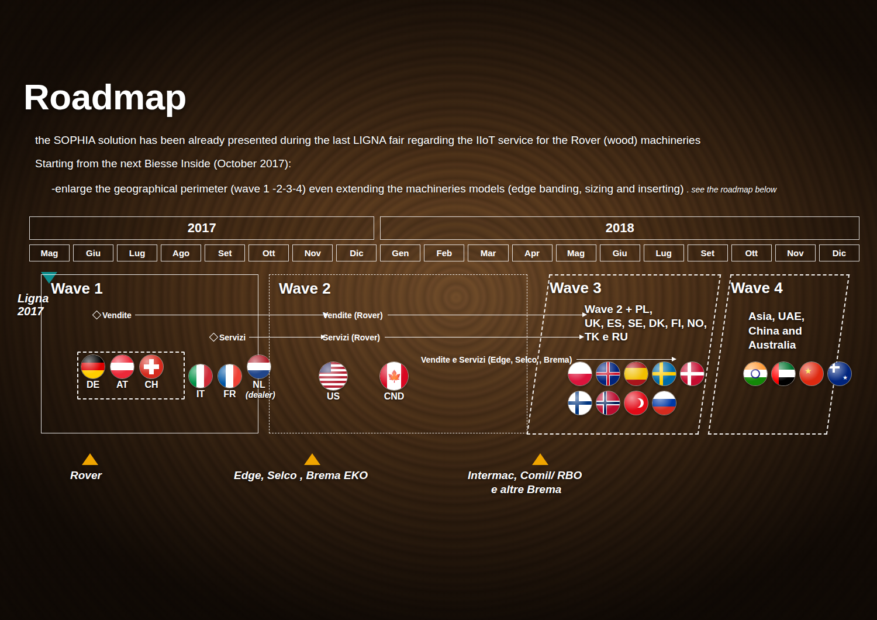Roadmap
the SOPHIA solution has been already presented during the last LIGNA fair regarding the IIoT service for the Rover (wood) machineries
Starting from the next Biesse Inside (October 2017):
-enlarge the geographical perimeter (wave 1 -2-3-4) even extending the machineries models (edge banding, sizing and inserting) . see the roadmap below
2017
2018
Mag
Giu
Lug
Ago
Set
Ott
Nov
Dic
Gen
Feb
Mar
Apr
Mag
Giu
Lug
Set
Ott
Nov
Dic
Ligna
2017
Wave 1
Vendite
Servizi
DE
AT
CH
IT
FR
NL(dealer)
Wave 2
Vendite (Rover)
Servizi (Rover)
Vendite e Servizi (Edge, Selco , Brema)
US
🍁
CND
Wave 3
Wave 2 + PL,
UK, ES, SE, DK, FI, NO,
TK e RU
Wave 4
Asia, UAE,
China and
Australia
★
★
Rover
Edge, Selco , Brema EKO
Intermac, Comil/ RBO
e altre Brema